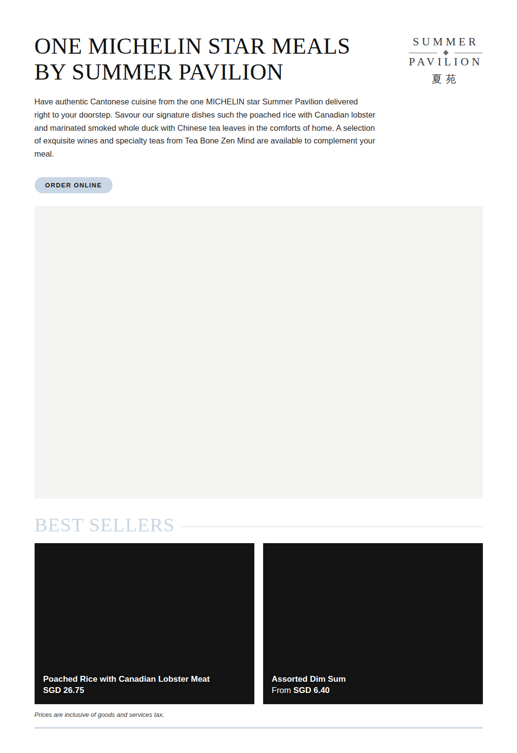ONE MICHELIN STAR MEALS
BY SUMMER PAVILION
Have authentic Cantonese cuisine from the one MICHELIN star Summer Pavilion delivered right to your doorstep. Savour our signature dishes such the poached rice with Canadian lobster and marinated smoked whole duck with Chinese tea leaves in the comforts of home. A selection of exquisite wines and specialty teas from Tea Bone Zen Mind are available to complement your meal.
SUMMER
PAVILION
夏苑
ORDER ONLINE
BEST SELLERS
Poached Rice with Canadian Lobster Meat
SGD 26.75
Assorted Dim Sum
From SGD 6.40
Prices are inclusive of goods and services tax.